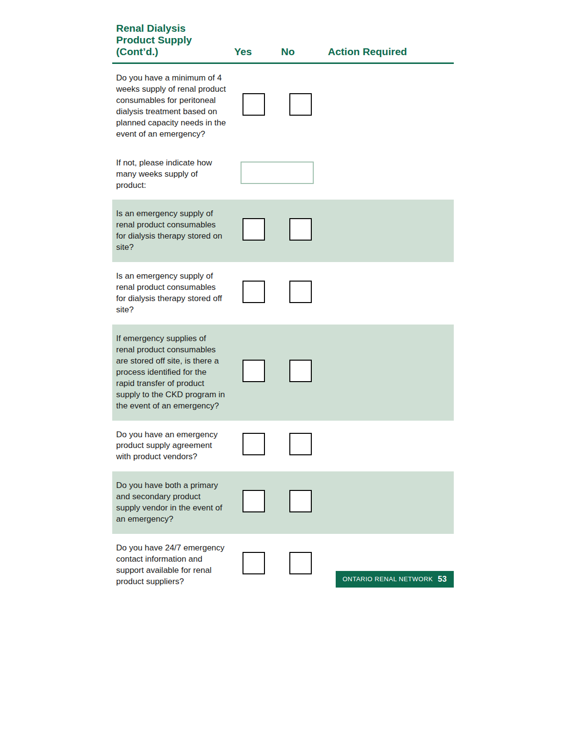| Renal Dialysis Product Supply (Cont’d.) | Yes | No | Action Required |
| --- | --- | --- | --- |
| Do you have a minimum of 4 weeks supply of renal product consumables for peritoneal dialysis treatment based on planned capacity needs in the event of an emergency? | | | |
| If not, please indicate how many weeks supply of product: | | |
| Is an emergency supply of renal product consumables for dialysis therapy stored on site? | | | |
| Is an emergency supply of renal product consumables for dialysis therapy stored off site? | | | |
| If emergency supplies of renal product consumables are stored off site, is there a process identified for the rapid transfer of product supply to the CKD program in the event of an emergency? | | | |
| Do you have an emergency product supply agreement with product vendors? | | | |
| Do you have both a primary and secondary product supply vendor in the event of an emergency? | | | |
| Do you have 24/7 emergency contact information and support available for renal product suppliers? | | | |
ONTARIO RENAL NETWORK 53